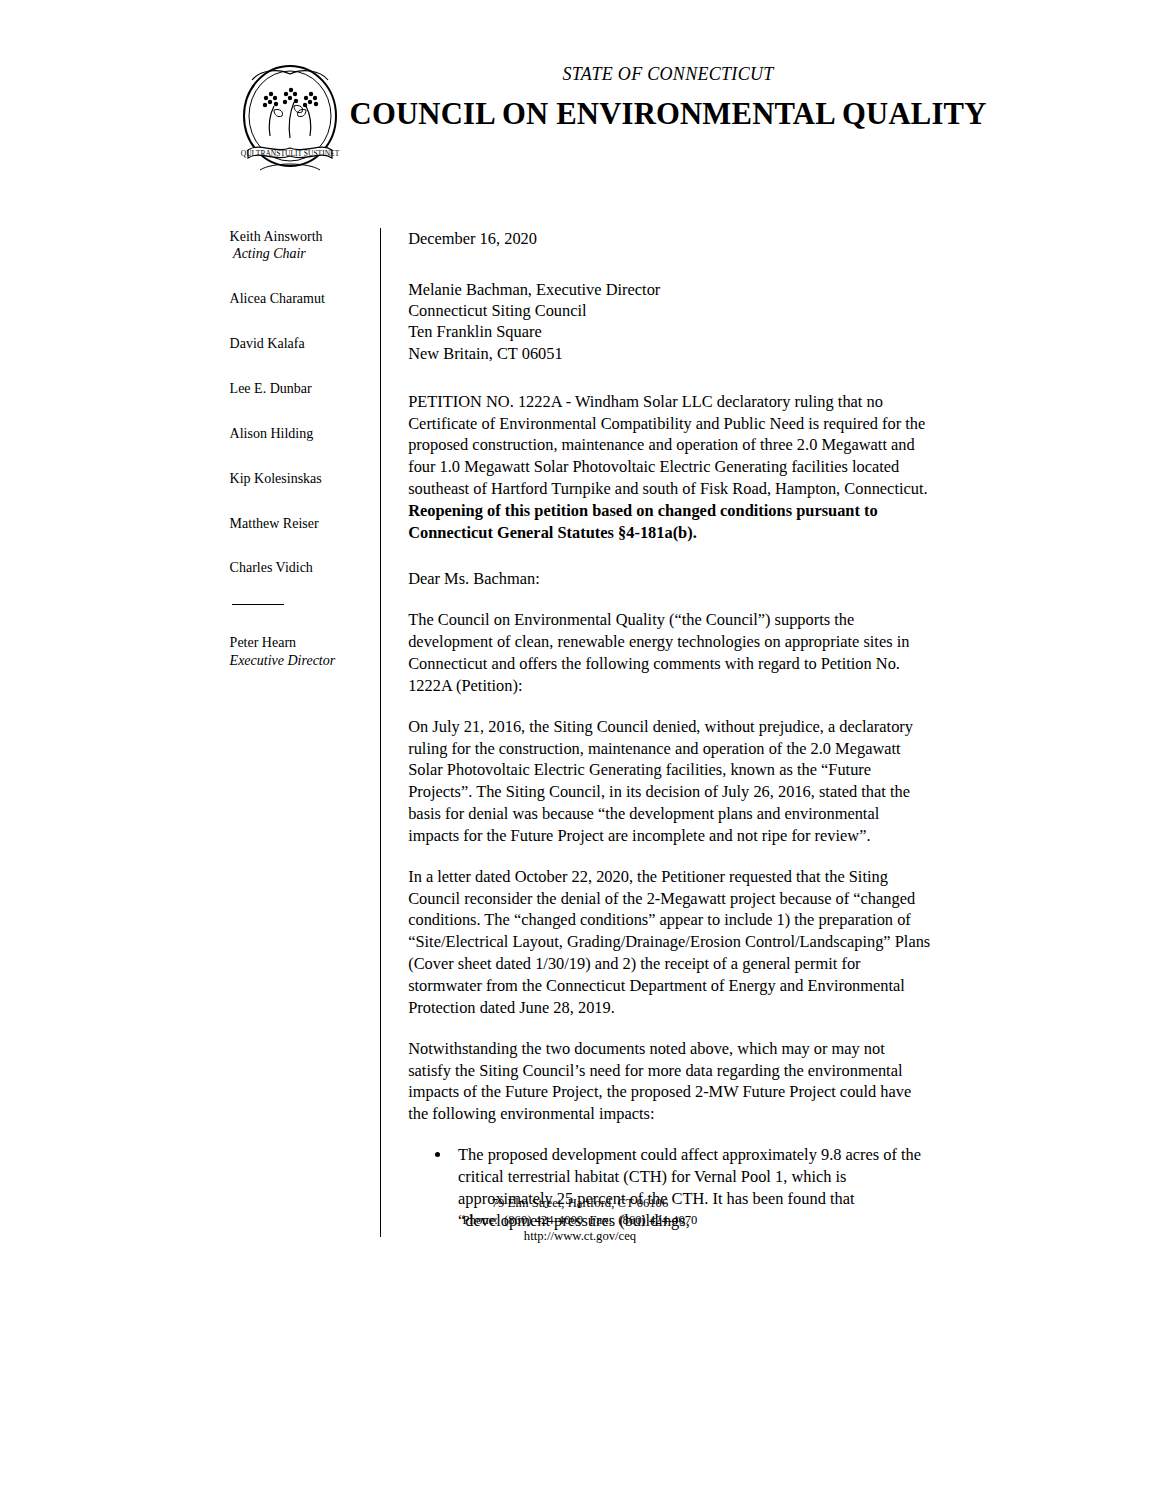QUI TRANSTULIT SUSTINET
STATE OF CONNECTICUT
COUNCIL ON ENVIRONMENTAL QUALITY
Keith Ainsworth Acting Chair
Alicea Charamut
David Kalafa
Lee E. Dunbar
Alison Hilding
Kip Kolesinskas
Matthew Reiser
Charles Vidich
Peter Hearn Executive Director
December 16, 2020
Melanie Bachman, Executive Director
Connecticut Siting Council
Ten Franklin Square
New Britain, CT 06051
PETITION NO. 1222A - Windham Solar LLC declaratory ruling that no Certificate of Environmental Compatibility and Public Need is required for the proposed construction, maintenance and operation of three 2.0 Megawatt and four 1.0 Megawatt Solar Photovoltaic Electric Generating facilities located southeast of Hartford Turnpike and south of Fisk Road, Hampton, Connecticut. Reopening of this petition based on changed conditions pursuant to Connecticut General Statutes §4-181a(b).
Dear Ms. Bachman:
The Council on Environmental Quality (“the Council”) supports the development of clean, renewable energy technologies on appropriate sites in Connecticut and offers the following comments with regard to Petition No. 1222A (Petition):
On July 21, 2016, the Siting Council denied, without prejudice, a declaratory ruling for the construction, maintenance and operation of the 2.0 Megawatt Solar Photovoltaic Electric Generating facilities, known as the “Future Projects”. The Siting Council, in its decision of July 26, 2016, stated that the basis for denial was because “the development plans and environmental impacts for the Future Project are incomplete and not ripe for review”.
In a letter dated October 22, 2020, the Petitioner requested that the Siting Council reconsider the denial of the 2-Megawatt project because of “changed conditions. The “changed conditions” appear to include 1) the preparation of “Site/Electrical Layout, Grading/Drainage/Erosion Control/Landscaping” Plans (Cover sheet dated 1/30/19) and 2) the receipt of a general permit for stormwater from the Connecticut Department of Energy and Environmental Protection dated June 28, 2019.
Notwithstanding the two documents noted above, which may or may not satisfy the Siting Council’s need for more data regarding the environmental impacts of the Future Project, the proposed 2-MW Future Project could have the following environmental impacts:
The proposed development could affect approximately 9.8 acres of the critical terrestrial habitat (CTH) for Vernal Pool 1, which is approximately 25 percent of the CTH. It has been found that “development pressures (buildings,
79 Elm Street, Hartford, CT 06106
Phone: (860) 424-4000 Fax: (860) 424-4070
http://www.ct.gov/ceq